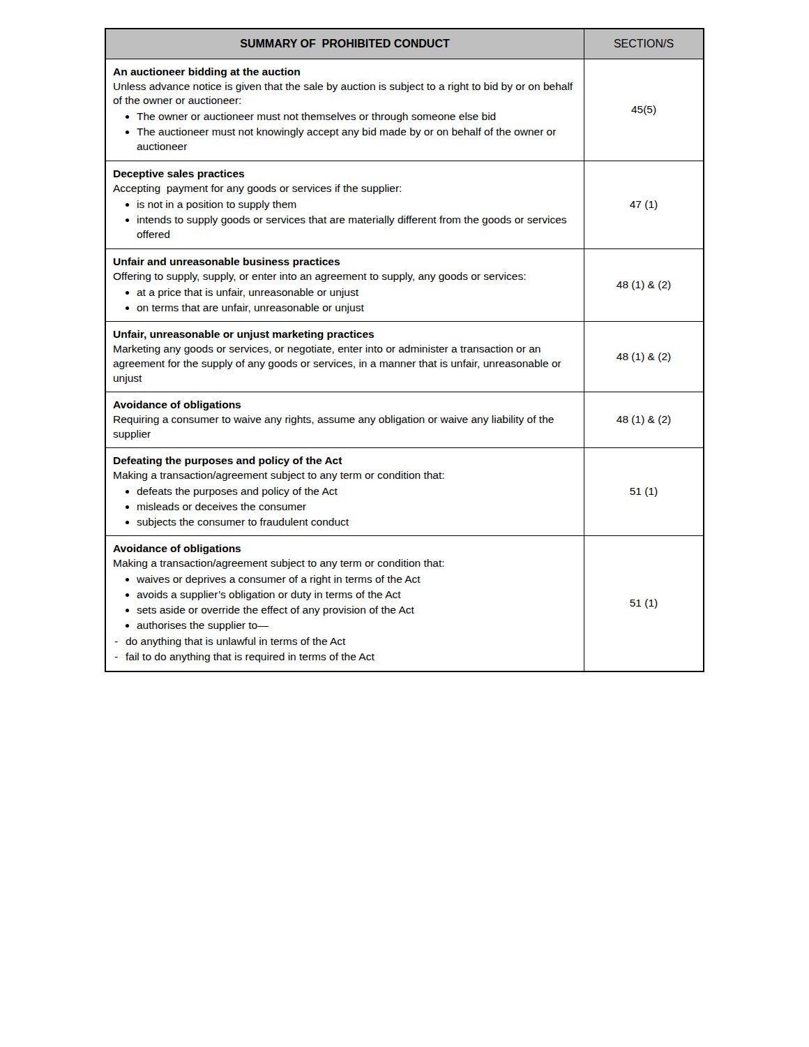| SUMMARY OF PROHIBITED CONDUCT | SECTION/S |
| --- | --- |
| An auctioneer bidding at the auction Unless advance notice is given that the sale by auction is subject to a right to bid by or on behalf of the owner or auctioneer: The owner or auctioneer must not themselves or through someone else bid The auctioneer must not knowingly accept any bid made by or on behalf of the owner or auctioneer | 45(5) |
| Deceptive sales practices Accepting payment for any goods or services if the supplier: is not in a position to supply them intends to supply goods or services that are materially different from the goods or services offered | 47 (1) |
| Unfair and unreasonable business practices Offering to supply, supply, or enter into an agreement to supply, any goods or services: at a price that is unfair, unreasonable or unjust on terms that are unfair, unreasonable or unjust | 48 (1) & (2) |
| Unfair, unreasonable or unjust marketing practices Marketing any goods or services, or negotiate, enter into or administer a transaction or an agreement for the supply of any goods or services, in a manner that is unfair, unreasonable or unjust | 48 (1) & (2) |
| Avoidance of obligations Requiring a consumer to waive any rights, assume any obligation or waive any liability of the supplier | 48 (1) & (2) |
| Defeating the purposes and policy of the Act Making a transaction/agreement subject to any term or condition that: defeats the purposes and policy of the Act misleads or deceives the consumer subjects the consumer to fraudulent conduct | 51 (1) |
| Avoidance of obligations Making a transaction/agreement subject to any term or condition that: waives or deprives a consumer of a right in terms of the Act avoids a supplier’s obligation or duty in terms of the Act sets aside or override the effect of any provision of the Act authorises the supplier to— do anything that is unlawful in terms of the Act fail to do anything that is required in terms of the Act | 51 (1) |